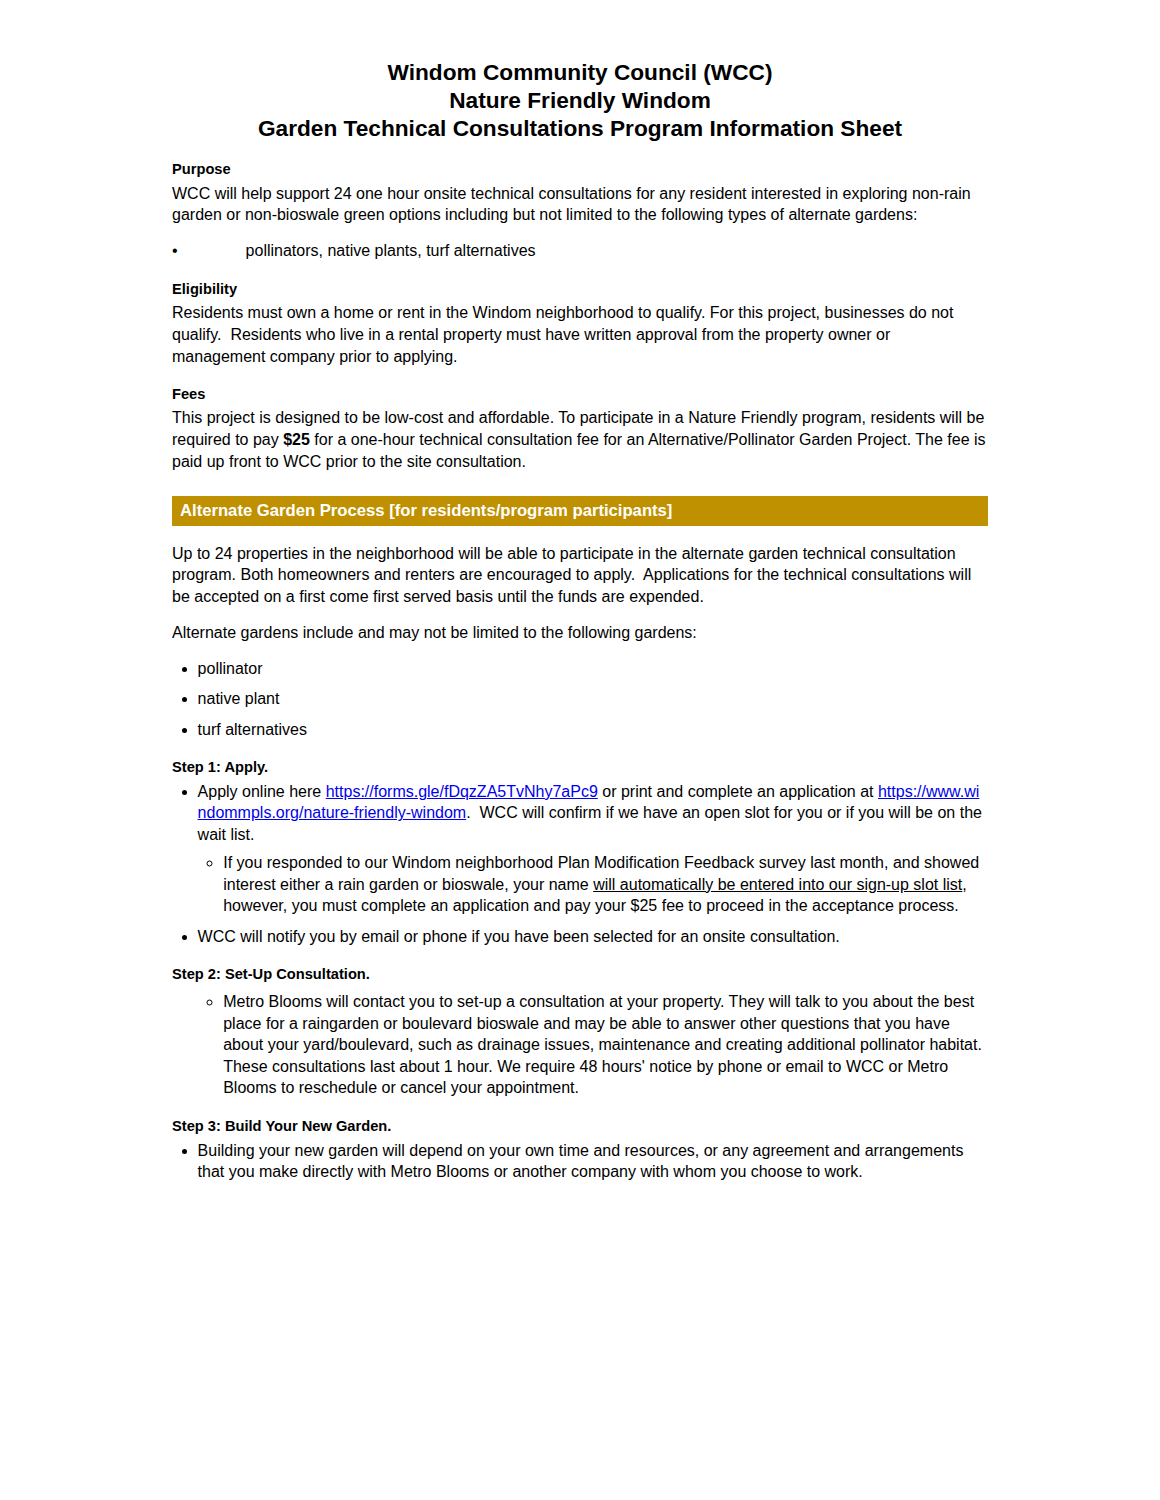Windom Community Council (WCC)
Nature Friendly Windom
Garden Technical Consultations Program Information Sheet
Purpose
WCC will help support 24 one hour onsite technical consultations for any resident interested in exploring non-rain garden or non-bioswale green options including but not limited to the following types of alternate gardens:
pollinators, native plants, turf alternatives
Eligibility
Residents must own a home or rent in the Windom neighborhood to qualify. For this project, businesses do not qualify. Residents who live in a rental property must have written approval from the property owner or management company prior to applying.
Fees
This project is designed to be low-cost and affordable. To participate in a Nature Friendly program, residents will be required to pay $25 for a one-hour technical consultation fee for an Alternative/Pollinator Garden Project. The fee is paid up front to WCC prior to the site consultation.
Alternate Garden Process [for residents/program participants]
Up to 24 properties in the neighborhood will be able to participate in the alternate garden technical consultation program. Both homeowners and renters are encouraged to apply. Applications for the technical consultations will be accepted on a first come first served basis until the funds are expended.
Alternate gardens include and may not be limited to the following gardens:
pollinator
native plant
turf alternatives
Step 1: Apply.
Apply online here https://forms.gle/fDqzZA5TvNhy7aPc9 or print and complete an application at https://www.windommpls.org/nature-friendly-windom. WCC will confirm if we have an open slot for you or if you will be on the wait list.
If you responded to our Windom neighborhood Plan Modification Feedback survey last month, and showed interest either a rain garden or bioswale, your name will automatically be entered into our sign-up slot list, however, you must complete an application and pay your $25 fee to proceed in the acceptance process.
WCC will notify you by email or phone if you have been selected for an onsite consultation.
Step 2: Set-Up Consultation.
Metro Blooms will contact you to set-up a consultation at your property. They will talk to you about the best place for a raingarden or boulevard bioswale and may be able to answer other questions that you have about your yard/boulevard, such as drainage issues, maintenance and creating additional pollinator habitat. These consultations last about 1 hour. We require 48 hours' notice by phone or email to WCC or Metro Blooms to reschedule or cancel your appointment.
Step 3: Build Your New Garden.
Building your new garden will depend on your own time and resources, or any agreement and arrangements that you make directly with Metro Blooms or another company with whom you choose to work.